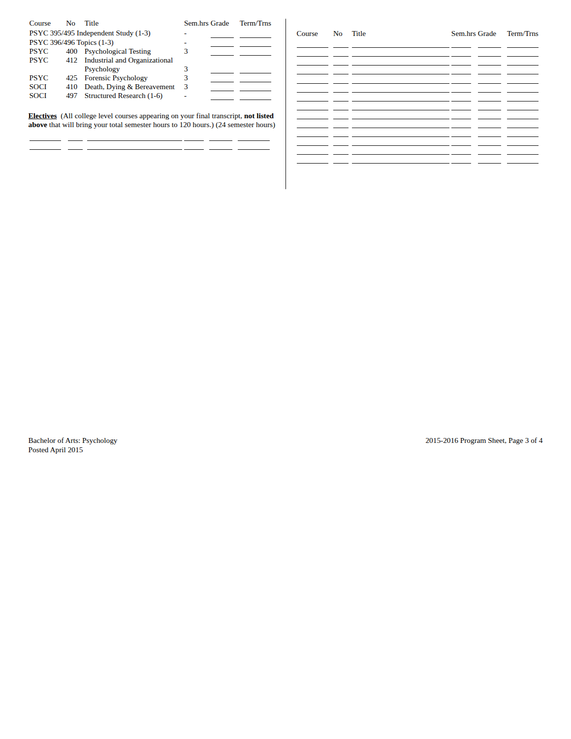| Course | No | Title | Sem.hrs | Grade | Term/Trns |
| PSYC 395/495 Independent Study (1-3) | - | | |
| PSYC 396/496 Topics (1-3) | - | | |
| PSYC | 400 | Psychological Testing | 3 | | |
| PSYC | 412 | Industrial and Organizational | | | |
| | | Psychology | 3 | | |
| PSYC | 425 | Forensic Psychology | 3 | | |
| SOCI | 410 | Death, Dying & Bereavement | 3 | | |
| SOCI | 497 | Structured Research (1-6) | - | | |
Electives (All college level courses appearing on your final transcript, not listed above that will bring your total semester hours to 120 hours.) (24 semester hours)
| Course | No | Title | Sem.hrs | Grade | Term/Trns |
Bachelor of Arts: Psychology
Posted April 2015
2015-2016 Program Sheet, Page 3 of 4